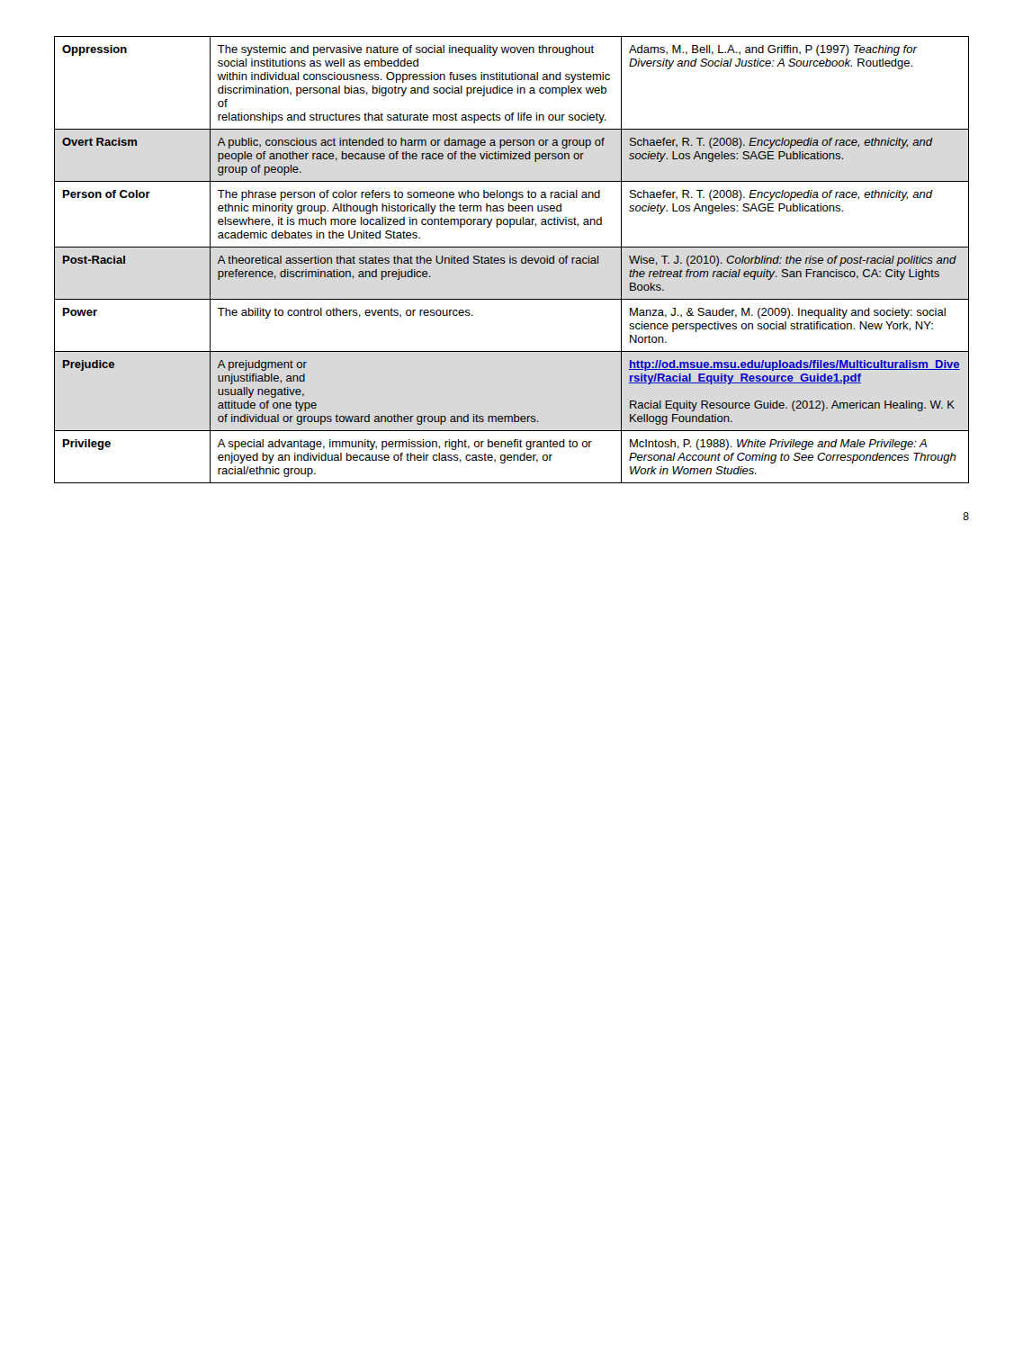| Oppression | The systemic and pervasive nature of social inequality woven throughout social institutions as well as embedded within individual consciousness. Oppression fuses institutional and systemic discrimination, personal bias, bigotry and social prejudice in a complex web of relationships and structures that saturate most aspects of life in our society. | Adams, M., Bell, L.A., and Griffin, P (1997) Teaching for Diversity and Social Justice: A Sourcebook. Routledge. |
| Overt Racism | A public, conscious act intended to harm or damage a person or a group of people of another race, because of the race of the victimized person or group of people. | Schaefer, R. T. (2008). Encyclopedia of race, ethnicity, and society . Los Angeles: SAGE Publications. |
| Person of Color | The phrase person of color refers to someone who belongs to a racial and ethnic minority group. Although historically the term has been used elsewhere, it is much more localized in contemporary popular, activist, and academic debates in the United States. | Schaefer, R. T. (2008). Encyclopedia of race, ethnicity, and society . Los Angeles: SAGE Publications. |
| Post-Racial | A theoretical assertion that states that the United States is devoid of racial preference, discrimination, and prejudice. | Wise, T. J. (2010). Colorblind: the rise of post-racial politics and the retreat from racial equity . San Francisco, CA: City Lights Books. |
| Power | The ability to control others, events, or resources. | Manza, J., & Sauder, M. (2009). Inequality and society: social science perspectives on social stratification. New York, NY: Norton. |
| Prejudice | A prejudgment or unjustifiable, and usually negative, attitude of one type of individual or groups toward another group and its members. | http://od.msue.msu.edu/uploads/files/Multiculturalism_Diversity/Racial_Equity_Resource_Guide1.pdf Racial Equity Resource Guide. (2012). American Healing. W. K Kellogg Foundation. |
| Privilege | A special advantage, immunity, permission, right, or benefit granted to or enjoyed by an individual because of their class, caste, gender, or racial/ethnic group. | McIntosh, P. (1988). White Privilege and Male Privilege: A Personal Account of Coming to See Correspondences Through Work in Women Studies. |
8